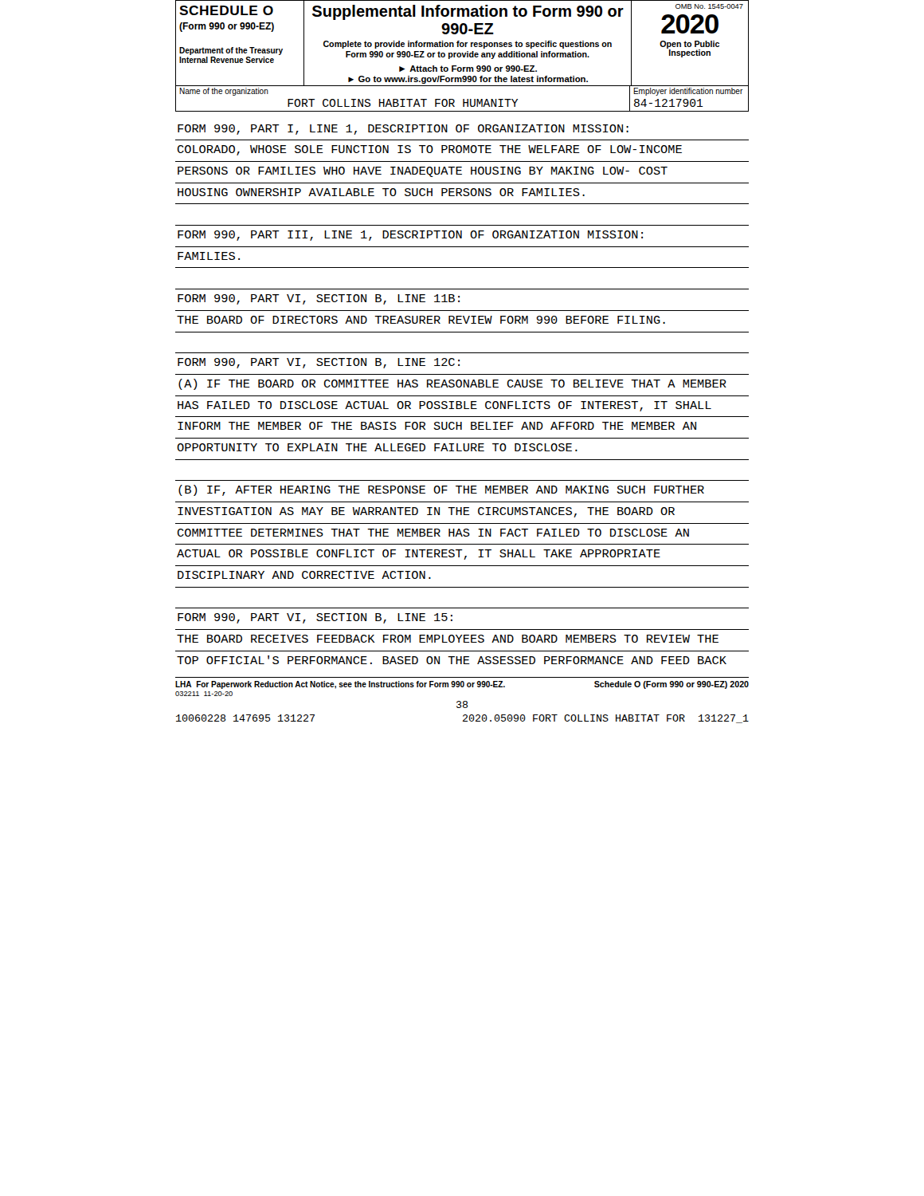| SCHEDULE O (Form 990 or 990-EZ) Department of the Treasury Internal Revenue Service | Supplemental Information to Form 990 or 990-EZ Complete to provide information for responses to specific questions on Form 990 or 990-EZ or to provide any additional information. ► Attach to Form 990 or 990-EZ. ► Go to www.irs.gov/Form990 for the latest information. | OMB No. 1545-0047 2020 Open to Public Inspection |
| Name of the organization FORT COLLINS HABITAT FOR HUMANITY | Employer identification number 84-1217901 |
FORM 990, PART I, LINE 1, DESCRIPTION OF ORGANIZATION MISSION:
COLORADO, WHOSE SOLE FUNCTION IS TO PROMOTE THE WELFARE OF LOW-INCOME
PERSONS OR FAMILIES WHO HAVE INADEQUATE HOUSING BY MAKING LOW- COST
HOUSING OWNERSHIP AVAILABLE TO SUCH PERSONS OR FAMILIES.
FORM 990, PART III, LINE 1, DESCRIPTION OF ORGANIZATION MISSION:
FAMILIES.
FORM 990, PART VI, SECTION B, LINE 11B:
THE BOARD OF DIRECTORS AND TREASURER REVIEW FORM 990 BEFORE FILING.
FORM 990, PART VI, SECTION B, LINE 12C:
(A) IF THE BOARD OR COMMITTEE HAS REASONABLE CAUSE TO BELIEVE THAT A MEMBER
HAS FAILED TO DISCLOSE ACTUAL OR POSSIBLE CONFLICTS OF INTEREST, IT SHALL
INFORM THE MEMBER OF THE BASIS FOR SUCH BELIEF AND AFFORD THE MEMBER AN
OPPORTUNITY TO EXPLAIN THE ALLEGED FAILURE TO DISCLOSE.
(B) IF, AFTER HEARING THE RESPONSE OF THE MEMBER AND MAKING SUCH FURTHER
INVESTIGATION AS MAY BE WARRANTED IN THE CIRCUMSTANCES, THE BOARD OR
COMMITTEE DETERMINES THAT THE MEMBER HAS IN FACT FAILED TO DISCLOSE AN
ACTUAL OR POSSIBLE CONFLICT OF INTEREST, IT SHALL TAKE APPROPRIATE
DISCIPLINARY AND CORRECTIVE ACTION.
FORM 990, PART VI, SECTION B, LINE 15:
THE BOARD RECEIVES FEEDBACK FROM EMPLOYEES AND BOARD MEMBERS TO REVIEW THE
TOP OFFICIAL'S PERFORMANCE. BASED ON THE ASSESSED PERFORMANCE AND FEED BACK
LHA For Paperwork Reduction Act Notice, see the Instructions for Form 990 or 990-EZ.
Schedule O (Form 990 or 990-EZ) 2020
032211 11-20-20
38
10060228 147695 131227 2020.05090 FORT COLLINS HABITAT FOR 131227_1